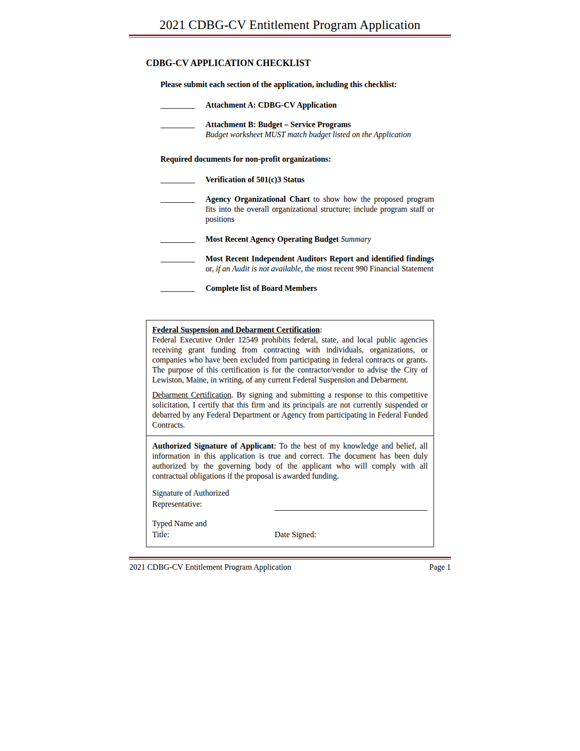2021 CDBG-CV Entitlement Program Application
CDBG-CV APPLICATION CHECKLIST
Please submit each section of the application, including this checklist:
Attachment A: CDBG-CV Application
Attachment B: Budget – Service Programs Budget worksheet MUST match budget listed on the Application
Required documents for non-profit organizations:
Verification of 501(c)3 Status
Agency Organizational Chart to show how the proposed program fits into the overall organizational structure; include program staff or positions
Most Recent Agency Operating Budget Summary
Most Recent Independent Auditors Report and identified findings or, if an Audit is not available, the most recent 990 Financial Statement
Complete list of Board Members
Federal Suspension and Debarment Certification:
Federal Executive Order 12549 prohibits federal, state, and local public agencies receiving grant funding from contracting with individuals, organizations, or companies who have been excluded from participating in federal contracts or grants. The purpose of this certification is for the contractor/vendor to advise the City of Lewiston, Maine, in writing, of any current Federal Suspension and Debarment.
Debarment Certification. By signing and submitting a response to this competitive solicitation, I certify that this firm and its principals are not currently suspended or debarred by any Federal Department or Agency from participating in Federal Funded Contracts.
Authorized Signature of Applicant: To the best of my knowledge and belief, all information in this application is true and correct. The document has been duly authorized by the governing body of the applicant who will comply with all contractual obligations if the proposal is awarded funding.
| Signature of Authorized Representative: | |
| Typed Name and Title: | Date Signed: |
2021 CDBG-CV Entitlement Program Application Page 1